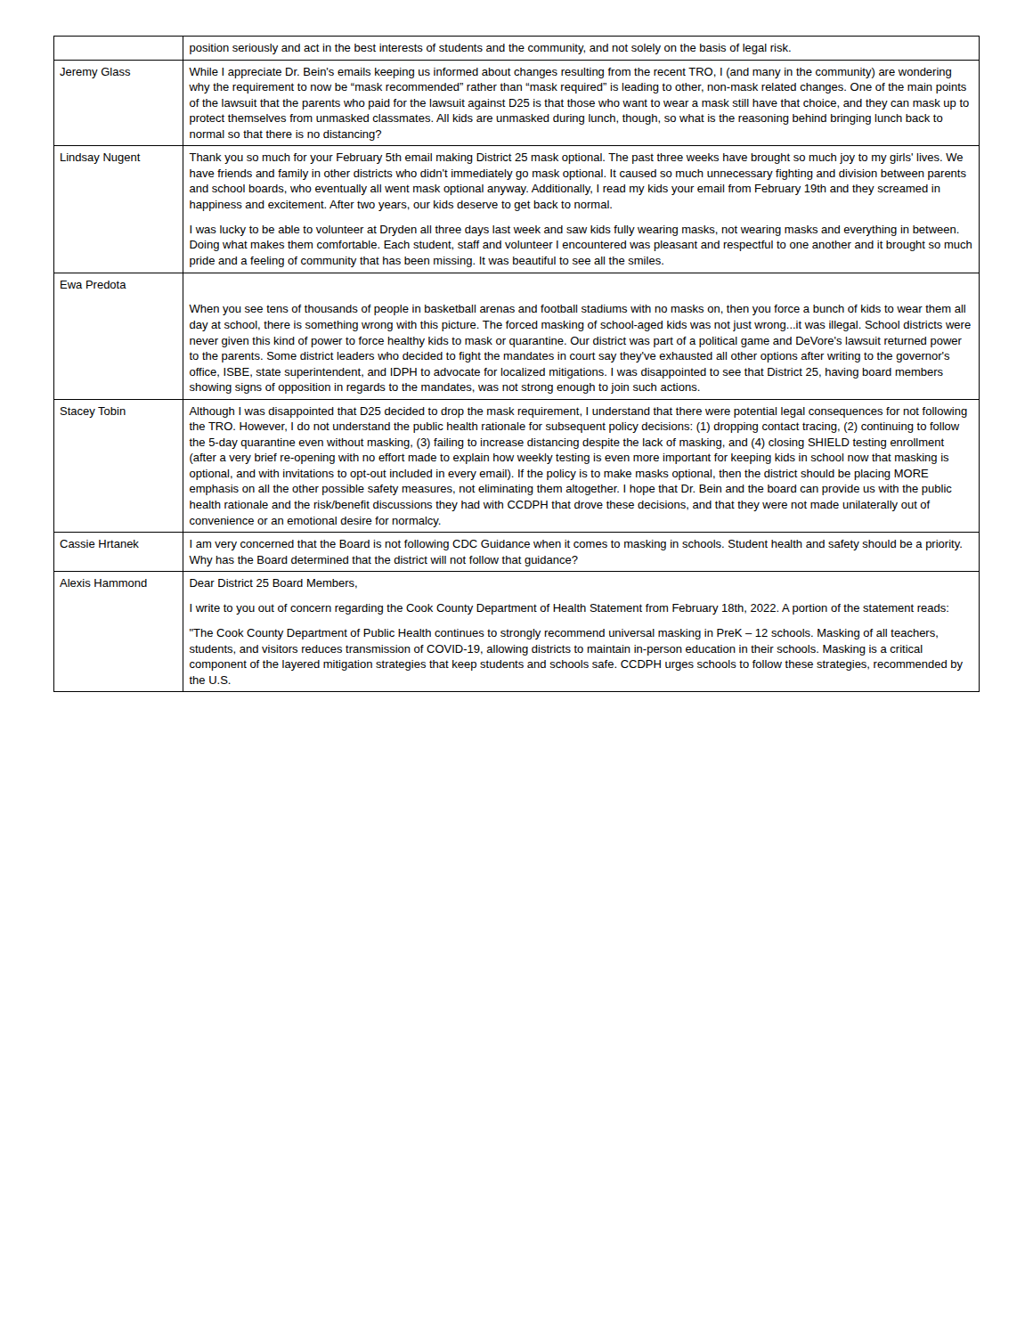| | position seriously and act in the best interests of students and the community, and not solely on the basis of legal risk. |
| Jeremy Glass | While I appreciate Dr. Bein's emails keeping us informed about changes resulting from the recent TRO, I (and many in the community) are wondering why the requirement to now be “mask recommended” rather than “mask required” is leading to other, non-mask related changes. One of the main points of the lawsuit that the parents who paid for the lawsuit against D25 is that those who want to wear a mask still have that choice, and they can mask up to protect themselves from unmasked classmates. All kids are unmasked during lunch, though, so what is the reasoning behind bringing lunch back to normal so that there is no distancing? |
| Lindsay Nugent | Thank you so much for your February 5th email making District 25 mask optional. The past three weeks have brought so much joy to my girls' lives. We have friends and family in other districts who didn't immediately go mask optional. It caused so much unnecessary fighting and division between parents and school boards, who eventually all went mask optional anyway. Additionally, I read my kids your email from February 19th and they screamed in happiness and excitement. After two years, our kids deserve to get back to normal. I was lucky to be able to volunteer at Dryden all three days last week and saw kids fully wearing masks, not wearing masks and everything in between. Doing what makes them comfortable. Each student, staff and volunteer I encountered was pleasant and respectful to one another and it brought so much pride and a feeling of community that has been missing. It was beautiful to see all the smiles. |
| Ewa Predota | When you see tens of thousands of people in basketball arenas and football stadiums with no masks on, then you force a bunch of kids to wear them all day at school, there is something wrong with this picture. The forced masking of school-aged kids was not just wrong...it was illegal. School districts were never given this kind of power to force healthy kids to mask or quarantine. Our district was part of a political game and DeVore's lawsuit returned power to the parents. Some district leaders who decided to fight the mandates in court say they've exhausted all other options after writing to the governor's office, ISBE, state superintendent, and IDPH to advocate for localized mitigations. I was disappointed to see that District 25, having board members showing signs of opposition in regards to the mandates, was not strong enough to join such actions. |
| Stacey Tobin | Although I was disappointed that D25 decided to drop the mask requirement, I understand that there were potential legal consequences for not following the TRO. However, I do not understand the public health rationale for subsequent policy decisions: (1) dropping contact tracing, (2) continuing to follow the 5-day quarantine even without masking, (3) failing to increase distancing despite the lack of masking, and (4) closing SHIELD testing enrollment (after a very brief re-opening with no effort made to explain how weekly testing is even more important for keeping kids in school now that masking is optional, and with invitations to opt-out included in every email). If the policy is to make masks optional, then the district should be placing MORE emphasis on all the other possible safety measures, not eliminating them altogether. I hope that Dr. Bein and the board can provide us with the public health rationale and the risk/benefit discussions they had with CCDPH that drove these decisions, and that they were not made unilaterally out of convenience or an emotional desire for normalcy. |
| Cassie Hrtanek | I am very concerned that the Board is not following CDC Guidance when it comes to masking in schools. Student health and safety should be a priority. Why has the Board determined that the district will not follow that guidance? |
| Alexis Hammond | Dear District 25 Board Members, I write to you out of concern regarding the Cook County Department of Health Statement from February 18th, 2022. A portion of the statement reads: "The Cook County Department of Public Health continues to strongly recommend universal masking in PreK – 12 schools. Masking of all teachers, students, and visitors reduces transmission of COVID-19, allowing districts to maintain in-person education in their schools. Masking is a critical component of the layered mitigation strategies that keep students and schools safe. CCDPH urges schools to follow these strategies, recommended by the U.S. |